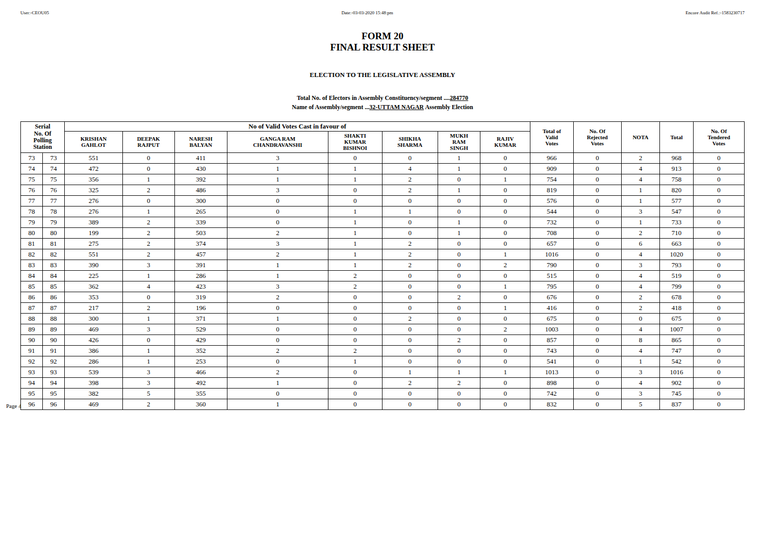User:-CEOU05 Date:-03-03-2020 15:48:pm Encore Audit Ref.:-1583230717
FORM 20
FINAL RESULT SHEET
ELECTION TO THE LEGISLATIVE ASSEMBLY
Total No. of Electors in Assembly Constituency/segment ....284770
Name of Assembly/segment ...32-UTTAM NAGAR Assembly Election
| Serial No. Of Polling Station | No of Valid Votes Cast in favour of | Total of Valid Votes | No. Of Rejected Votes | NOTA | Total | No. Of Tendered Votes |
| --- | --- | --- | --- | --- | --- | --- |
| KRISHAN GAHLOT | DEEPAK RAJPUT | NARESH BALYAN | GANGA RAM CHANDRAVANSHI | SHAKTI KUMAR BISHNOI | SHIKHA SHARMA | MUKH RAM SINGH | RAJIV KUMAR |
| 73 | 73 | 551 | 0 | 411 | 3 | 0 | 0 | 1 | 0 | 966 | 0 | 2 | 968 | 0 |
| 74 | 74 | 472 | 0 | 430 | 1 | 1 | 4 | 1 | 0 | 909 | 0 | 4 | 913 | 0 |
| 75 | 75 | 356 | 1 | 392 | 1 | 1 | 2 | 0 | 1 | 754 | 0 | 4 | 758 | 0 |
| 76 | 76 | 325 | 2 | 486 | 3 | 0 | 2 | 1 | 0 | 819 | 0 | 1 | 820 | 0 |
| 77 | 77 | 276 | 0 | 300 | 0 | 0 | 0 | 0 | 0 | 576 | 0 | 1 | 577 | 0 |
| 78 | 78 | 276 | 1 | 265 | 0 | 1 | 1 | 0 | 0 | 544 | 0 | 3 | 547 | 0 |
| 79 | 79 | 389 | 2 | 339 | 0 | 1 | 0 | 1 | 0 | 732 | 0 | 1 | 733 | 0 |
| 80 | 80 | 199 | 2 | 503 | 2 | 1 | 0 | 1 | 0 | 708 | 0 | 2 | 710 | 0 |
| 81 | 81 | 275 | 2 | 374 | 3 | 1 | 2 | 0 | 0 | 657 | 0 | 6 | 663 | 0 |
| 82 | 82 | 551 | 2 | 457 | 2 | 1 | 2 | 0 | 1 | 1016 | 0 | 4 | 1020 | 0 |
| 83 | 83 | 390 | 3 | 391 | 1 | 1 | 2 | 0 | 2 | 790 | 0 | 3 | 793 | 0 |
| 84 | 84 | 225 | 1 | 286 | 1 | 2 | 0 | 0 | 0 | 515 | 0 | 4 | 519 | 0 |
| 85 | 85 | 362 | 4 | 423 | 3 | 2 | 0 | 0 | 1 | 795 | 0 | 4 | 799 | 0 |
| 86 | 86 | 353 | 0 | 319 | 2 | 0 | 0 | 2 | 0 | 676 | 0 | 2 | 678 | 0 |
| 87 | 87 | 217 | 2 | 196 | 0 | 0 | 0 | 0 | 1 | 416 | 0 | 2 | 418 | 0 |
| 88 | 88 | 300 | 1 | 371 | 1 | 0 | 2 | 0 | 0 | 675 | 0 | 0 | 675 | 0 |
| 89 | 89 | 469 | 3 | 529 | 0 | 0 | 0 | 0 | 2 | 1003 | 0 | 4 | 1007 | 0 |
| 90 | 90 | 426 | 0 | 429 | 0 | 0 | 0 | 2 | 0 | 857 | 0 | 8 | 865 | 0 |
| 91 | 91 | 386 | 1 | 352 | 2 | 2 | 0 | 0 | 0 | 743 | 0 | 4 | 747 | 0 |
| 92 | 92 | 286 | 1 | 253 | 0 | 1 | 0 | 0 | 0 | 541 | 0 | 1 | 542 | 0 |
| 93 | 93 | 539 | 3 | 466 | 2 | 0 | 1 | 1 | 1 | 1013 | 0 | 3 | 1016 | 0 |
| 94 | 94 | 398 | 3 | 492 | 1 | 0 | 2 | 2 | 0 | 898 | 0 | 4 | 902 | 0 |
| 95 | 95 | 382 | 5 | 355 | 0 | 0 | 0 | 0 | 0 | 742 | 0 | 3 | 745 | 0 |
| 96 | 96 | 469 | 2 | 360 | 1 | 0 | 0 | 0 | 0 | 832 | 0 | 5 | 837 | 0 |
Page 4